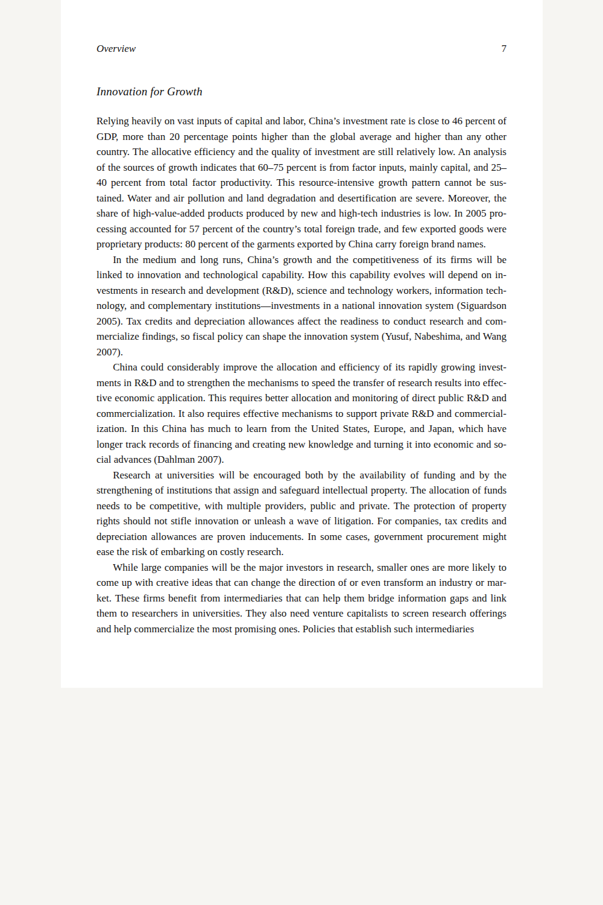Overview 7
Innovation for Growth
Relying heavily on vast inputs of capital and labor, China’s investment rate is close to 46 percent of GDP, more than 20 percentage points higher than the global average and higher than any other country. The allocative efficiency and the quality of investment are still relatively low. An analysis of the sources of growth indicates that 60–75 percent is from factor inputs, mainly capital, and 25–40 percent from total factor productivity. This resource-intensive growth pattern cannot be sustained. Water and air pollution and land degradation and desertification are severe. Moreover, the share of high-value-added products produced by new and high-tech industries is low. In 2005 processing accounted for 57 percent of the country’s total foreign trade, and few exported goods were proprietary products: 80 percent of the garments exported by China carry foreign brand names.
In the medium and long runs, China’s growth and the competitiveness of its firms will be linked to innovation and technological capability. How this capability evolves will depend on investments in research and development (R&D), science and technology workers, information technology, and complementary institutions—investments in a national innovation system (Siguardson 2005). Tax credits and depreciation allowances affect the readiness to conduct research and commercialize findings, so fiscal policy can shape the innovation system (Yusuf, Nabeshima, and Wang 2007).
China could considerably improve the allocation and efficiency of its rapidly growing investments in R&D and to strengthen the mechanisms to speed the transfer of research results into effective economic application. This requires better allocation and monitoring of direct public R&D and commercialization. It also requires effective mechanisms to support private R&D and commercialization. In this China has much to learn from the United States, Europe, and Japan, which have longer track records of financing and creating new knowledge and turning it into economic and social advances (Dahlman 2007).
Research at universities will be encouraged both by the availability of funding and by the strengthening of institutions that assign and safeguard intellectual property. The allocation of funds needs to be competitive, with multiple providers, public and private. The protection of property rights should not stifle innovation or unleash a wave of litigation. For companies, tax credits and depreciation allowances are proven inducements. In some cases, government procurement might ease the risk of embarking on costly research.
While large companies will be the major investors in research, smaller ones are more likely to come up with creative ideas that can change the direction of or even transform an industry or market. These firms benefit from intermediaries that can help them bridge information gaps and link them to researchers in universities. They also need venture capitalists to screen research offerings and help commercialize the most promising ones. Policies that establish such intermediaries